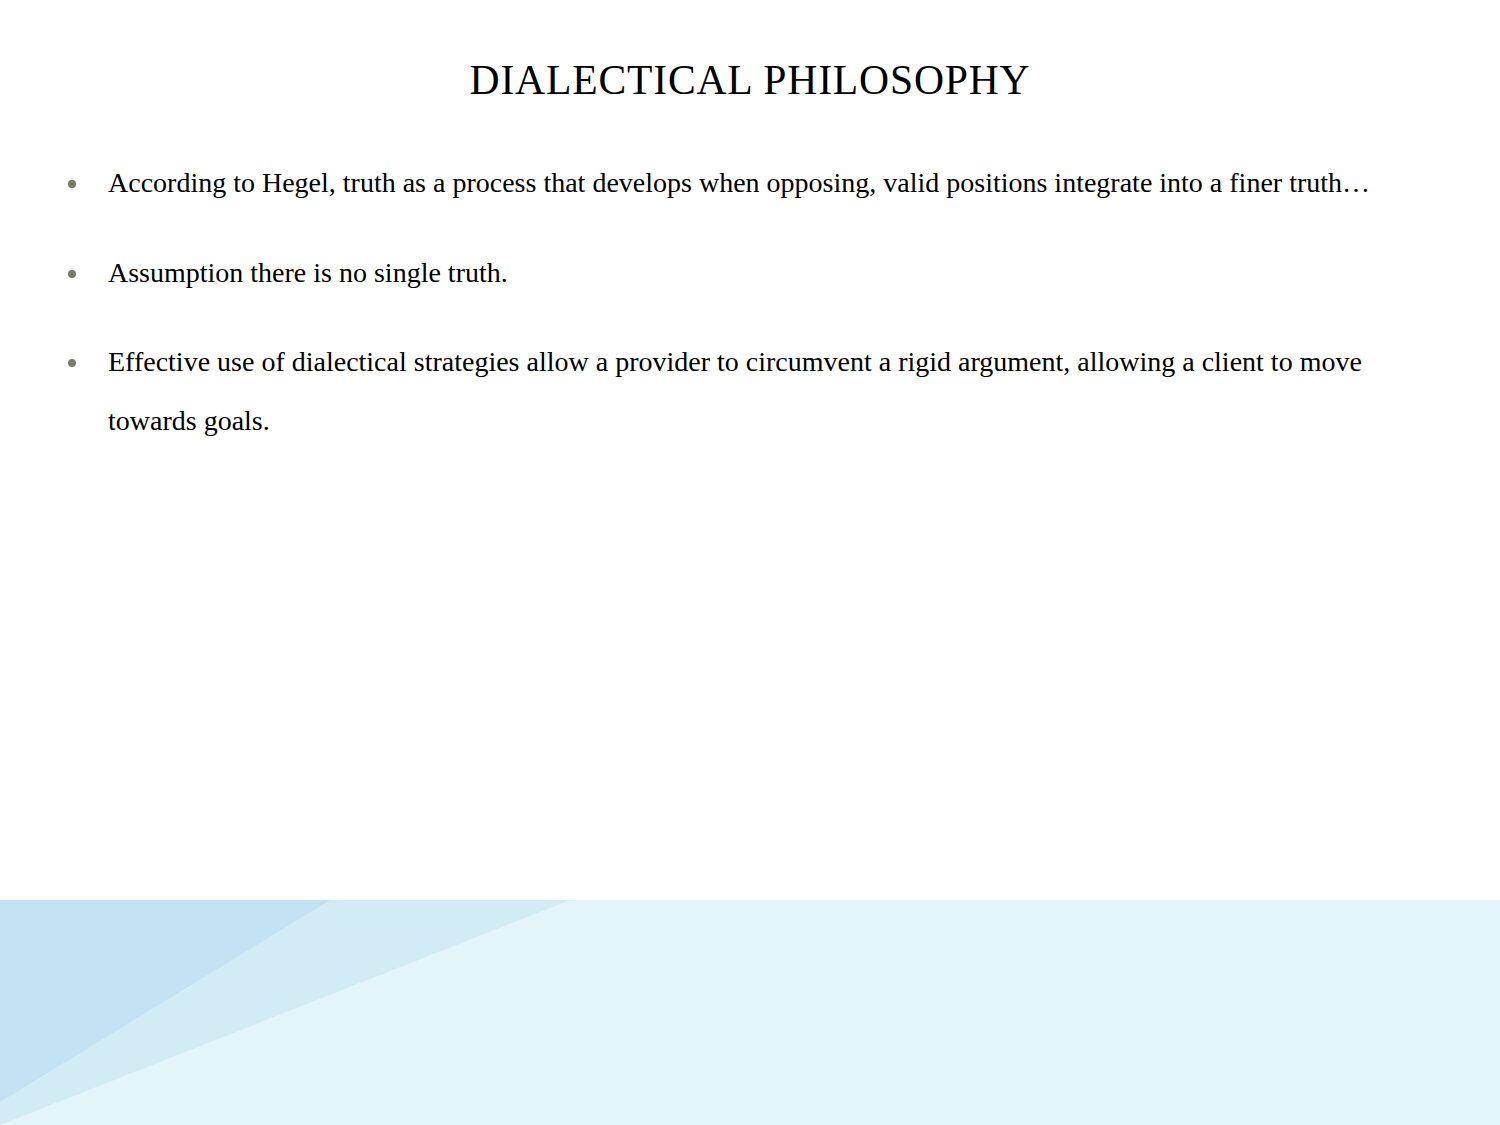DIALECTICAL PHILOSOPHY
According to Hegel, truth as a process that develops when opposing, valid positions integrate into a finer truth…
Assumption there is no single truth.
Effective use of dialectical strategies allow a provider to circumvent a rigid argument, allowing a client to move towards goals.